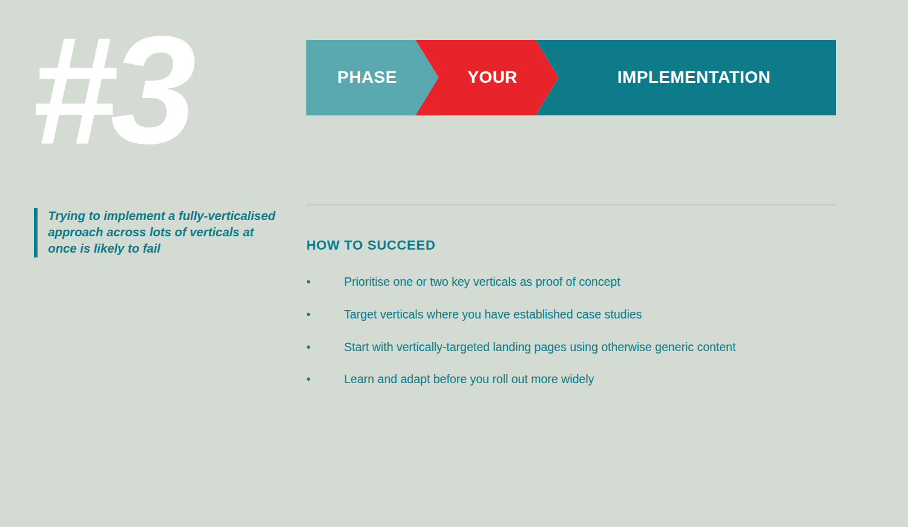#3
Phase Your Implementation
Trying to implement a fully-verticalised approach across lots of verticals at once is likely to fail
How to succeed
Prioritise one or two key verticals as proof of concept
Target verticals where you have established case studies
Start with vertically-targeted landing pages using otherwise generic content
Learn and adapt before you roll out more widely